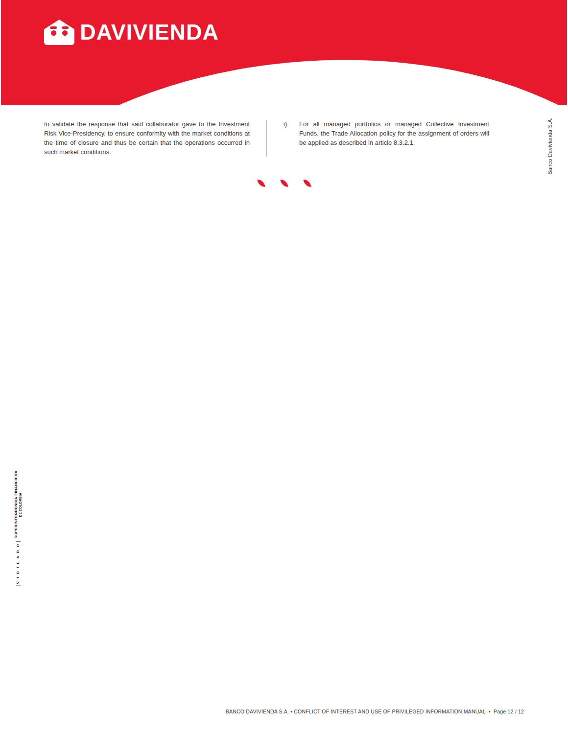DAVIVIENDA
Banco Davivienda S.A.
to validate the response that said collaborator gave to the Investment Risk Vice-Presidency, to ensure conformity with the market conditions at the time of closure and thus be certain that the operations occurred in such market conditions.
i)
For all managed portfolios or managed Collective Investment Funds, the Trade Allocation policy for the assignment of orders will be applied as described in article 8.3.2.1.
V I G I L A D O SUPERINTENDENCIA FINANCIERA DE COLOMBIA
BANCO DAVIVIENDA S.A. • CONFLICT OF INTEREST AND USE OF PRIVILEGED INFORMATION MANUAL • Page 12 / 12